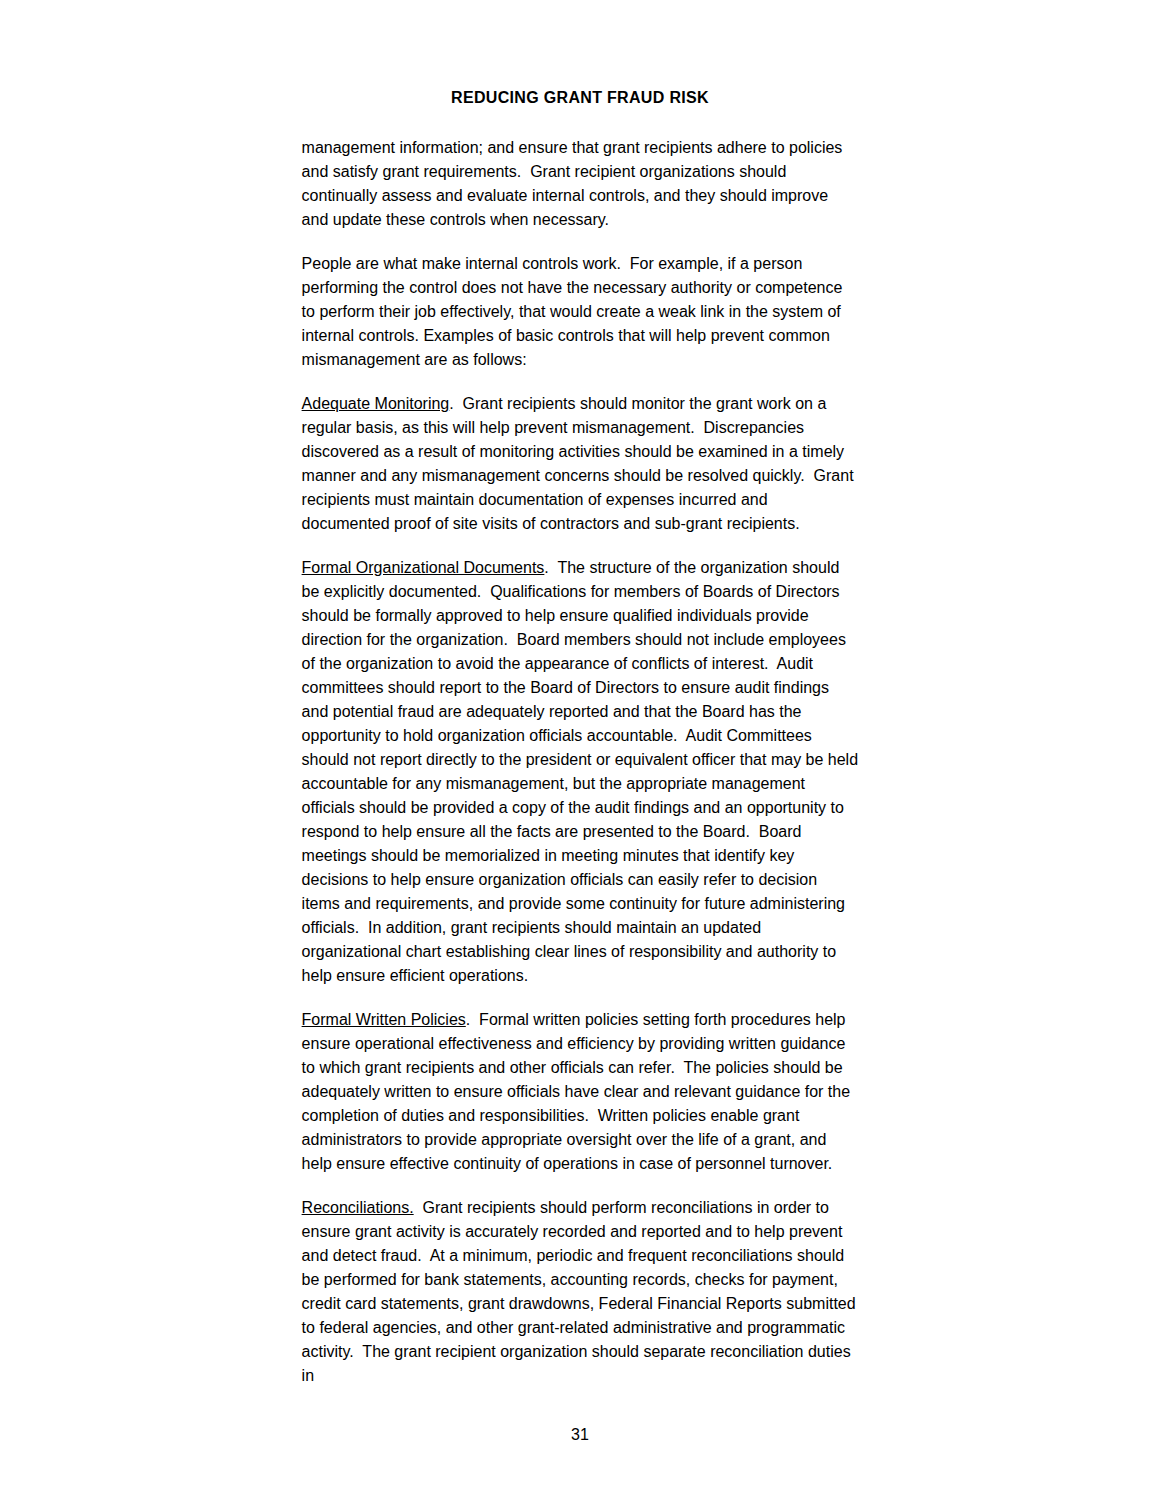REDUCING GRANT FRAUD RISK
management information; and ensure that grant recipients adhere to policies and satisfy grant requirements. Grant recipient organizations should continually assess and evaluate internal controls, and they should improve and update these controls when necessary.
People are what make internal controls work. For example, if a person performing the control does not have the necessary authority or competence to perform their job effectively, that would create a weak link in the system of internal controls. Examples of basic controls that will help prevent common mismanagement are as follows:
Adequate Monitoring. Grant recipients should monitor the grant work on a regular basis, as this will help prevent mismanagement. Discrepancies discovered as a result of monitoring activities should be examined in a timely manner and any mismanagement concerns should be resolved quickly. Grant recipients must maintain documentation of expenses incurred and documented proof of site visits of contractors and sub-grant recipients.
Formal Organizational Documents. The structure of the organization should be explicitly documented. Qualifications for members of Boards of Directors should be formally approved to help ensure qualified individuals provide direction for the organization. Board members should not include employees of the organization to avoid the appearance of conflicts of interest. Audit committees should report to the Board of Directors to ensure audit findings and potential fraud are adequately reported and that the Board has the opportunity to hold organization officials accountable. Audit Committees should not report directly to the president or equivalent officer that may be held accountable for any mismanagement, but the appropriate management officials should be provided a copy of the audit findings and an opportunity to respond to help ensure all the facts are presented to the Board. Board meetings should be memorialized in meeting minutes that identify key decisions to help ensure organization officials can easily refer to decision items and requirements, and provide some continuity for future administering officials. In addition, grant recipients should maintain an updated organizational chart establishing clear lines of responsibility and authority to help ensure efficient operations.
Formal Written Policies. Formal written policies setting forth procedures help ensure operational effectiveness and efficiency by providing written guidance to which grant recipients and other officials can refer. The policies should be adequately written to ensure officials have clear and relevant guidance for the completion of duties and responsibilities. Written policies enable grant administrators to provide appropriate oversight over the life of a grant, and help ensure effective continuity of operations in case of personnel turnover.
Reconciliations. Grant recipients should perform reconciliations in order to ensure grant activity is accurately recorded and reported and to help prevent and detect fraud. At a minimum, periodic and frequent reconciliations should be performed for bank statements, accounting records, checks for payment, credit card statements, grant drawdowns, Federal Financial Reports submitted to federal agencies, and other grant-related administrative and programmatic activity. The grant recipient organization should separate reconciliation duties in
31